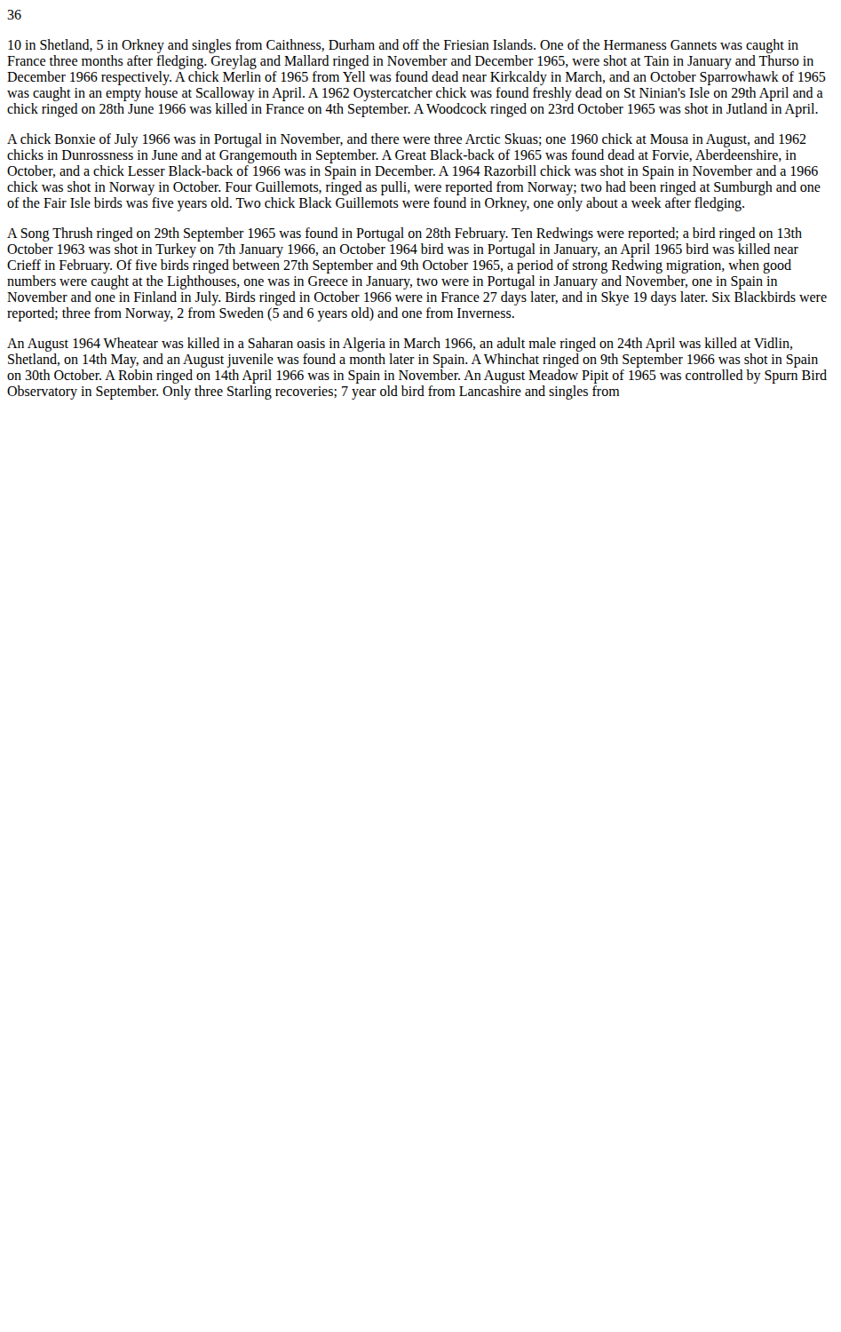36
10 in Shetland, 5 in Orkney and singles from Caithness, Durham and off the Friesian Islands. One of the Hermaness Gannets was caught in France three months after fledging. Greylag and Mallard ringed in November and December 1965, were shot at Tain in January and Thurso in December 1966 respectively. A chick Merlin of 1965 from Yell was found dead near Kirkcaldy in March, and an October Sparrowhawk of 1965 was caught in an empty house at Scalloway in April. A 1962 Oystercatcher chick was found freshly dead on St Ninian's Isle on 29th April and a chick ringed on 28th June 1966 was killed in France on 4th September. A Woodcock ringed on 23rd October 1965 was shot in Jutland in April.
A chick Bonxie of July 1966 was in Portugal in November, and there were three Arctic Skuas; one 1960 chick at Mousa in August, and 1962 chicks in Dunrossness in June and at Grangemouth in September. A Great Black-back of 1965 was found dead at Forvie, Aberdeenshire, in October, and a chick Lesser Black-back of 1966 was in Spain in December. A 1964 Razorbill chick was shot in Spain in November and a 1966 chick was shot in Norway in October. Four Guillemots, ringed as pulli, were reported from Norway; two had been ringed at Sumburgh and one of the Fair Isle birds was five years old. Two chick Black Guillemots were found in Orkney, one only about a week after fledging.
A Song Thrush ringed on 29th September 1965 was found in Portugal on 28th February. Ten Redwings were reported; a bird ringed on 13th October 1963 was shot in Turkey on 7th January 1966, an October 1964 bird was in Portugal in January, an April 1965 bird was killed near Crieff in February. Of five birds ringed between 27th September and 9th October 1965, a period of strong Redwing migration, when good numbers were caught at the Lighthouses, one was in Greece in January, two were in Portugal in January and November, one in Spain in November and one in Finland in July. Birds ringed in October 1966 were in France 27 days later, and in Skye 19 days later. Six Blackbirds were reported; three from Norway, 2 from Sweden (5 and 6 years old) and one from Inverness.
An August 1964 Wheatear was killed in a Saharan oasis in Algeria in March 1966, an adult male ringed on 24th April was killed at Vidlin, Shetland, on 14th May, and an August juvenile was found a month later in Spain. A Whinchat ringed on 9th September 1966 was shot in Spain on 30th October. A Robin ringed on 14th April 1966 was in Spain in November. An August Meadow Pipit of 1965 was controlled by Spurn Bird Observatory in September. Only three Starling recoveries; 7 year old bird from Lancashire and singles from